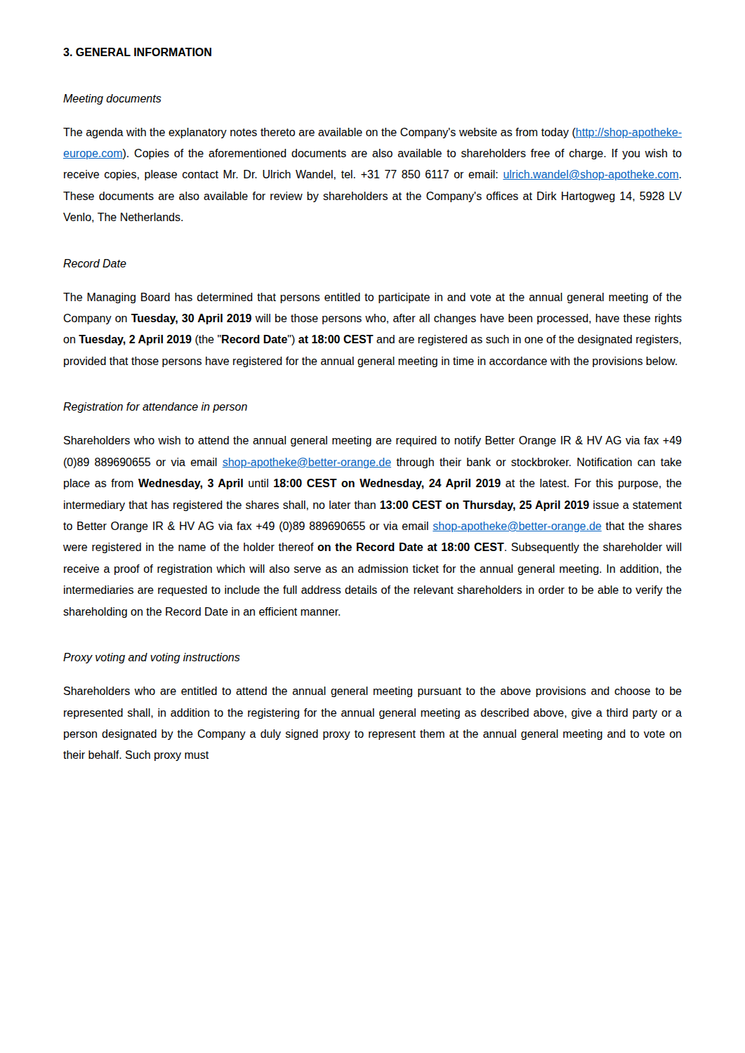3. GENERAL INFORMATION
Meeting documents
The agenda with the explanatory notes thereto are available on the Company's website as from today (http://shop-apotheke-europe.com). Copies of the aforementioned documents are also available to shareholders free of charge. If you wish to receive copies, please contact Mr. Dr. Ulrich Wandel, tel. +31 77 850 6117 or email: ulrich.wandel@shop-apotheke.com. These documents are also available for review by shareholders at the Company's offices at Dirk Hartogweg 14, 5928 LV Venlo, The Netherlands.
Record Date
The Managing Board has determined that persons entitled to participate in and vote at the annual general meeting of the Company on Tuesday, 30 April 2019 will be those persons who, after all changes have been processed, have these rights on Tuesday, 2 April 2019 (the "Record Date") at 18:00 CEST and are registered as such in one of the designated registers, provided that those persons have registered for the annual general meeting in time in accordance with the provisions below.
Registration for attendance in person
Shareholders who wish to attend the annual general meeting are required to notify Better Orange IR & HV AG via fax +49 (0)89 889690655 or via email shop-apotheke@better-orange.de through their bank or stockbroker. Notification can take place as from Wednesday, 3 April until 18:00 CEST on Wednesday, 24 April 2019 at the latest. For this purpose, the intermediary that has registered the shares shall, no later than 13:00 CEST on Thursday, 25 April 2019 issue a statement to Better Orange IR & HV AG via fax +49 (0)89 889690655 or via email shop-apotheke@better-orange.de that the shares were registered in the name of the holder thereof on the Record Date at 18:00 CEST. Subsequently the shareholder will receive a proof of registration which will also serve as an admission ticket for the annual general meeting. In addition, the intermediaries are requested to include the full address details of the relevant shareholders in order to be able to verify the shareholding on the Record Date in an efficient manner.
Proxy voting and voting instructions
Shareholders who are entitled to attend the annual general meeting pursuant to the above provisions and choose to be represented shall, in addition to the registering for the annual general meeting as described above, give a third party or a person designated by the Company a duly signed proxy to represent them at the annual general meeting and to vote on their behalf. Such proxy must